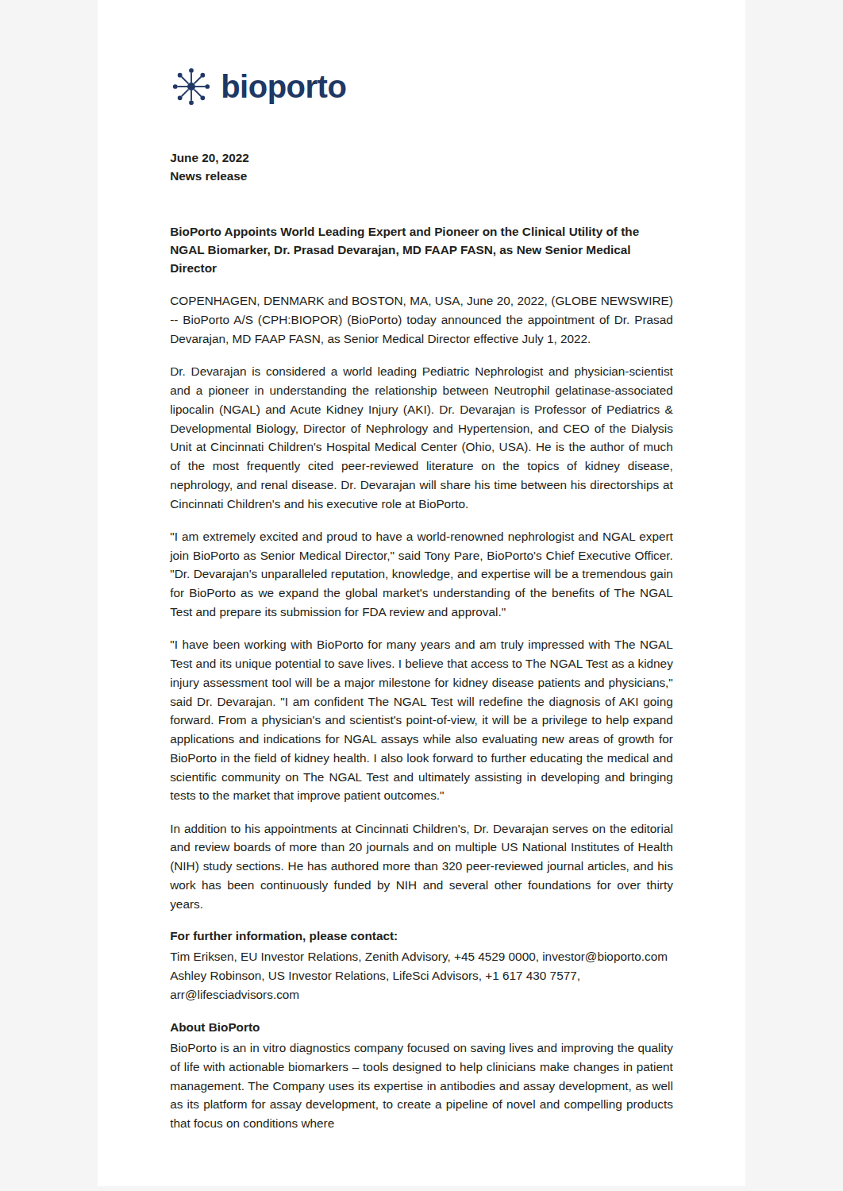bioporto
June 20, 2022
News release
BioPorto Appoints World Leading Expert and Pioneer on the Clinical Utility of the NGAL Biomarker, Dr. Prasad Devarajan, MD FAAP FASN, as New Senior Medical Director
COPENHAGEN, DENMARK and BOSTON, MA, USA, June 20, 2022, (GLOBE NEWSWIRE) -- BioPorto A/S (CPH:BIOPOR) (BioPorto) today announced the appointment of Dr. Prasad Devarajan, MD FAAP FASN, as Senior Medical Director effective July 1, 2022.
Dr. Devarajan is considered a world leading Pediatric Nephrologist and physician-scientist and a pioneer in understanding the relationship between Neutrophil gelatinase-associated lipocalin (NGAL) and Acute Kidney Injury (AKI). Dr. Devarajan is Professor of Pediatrics & Developmental Biology, Director of Nephrology and Hypertension, and CEO of the Dialysis Unit at Cincinnati Children's Hospital Medical Center (Ohio, USA). He is the author of much of the most frequently cited peer-reviewed literature on the topics of kidney disease, nephrology, and renal disease. Dr. Devarajan will share his time between his directorships at Cincinnati Children's and his executive role at BioPorto.
"I am extremely excited and proud to have a world-renowned nephrologist and NGAL expert join BioPorto as Senior Medical Director," said Tony Pare, BioPorto's Chief Executive Officer. "Dr. Devarajan's unparalleled reputation, knowledge, and expertise will be a tremendous gain for BioPorto as we expand the global market's understanding of the benefits of The NGAL Test and prepare its submission for FDA review and approval."
"I have been working with BioPorto for many years and am truly impressed with The NGAL Test and its unique potential to save lives. I believe that access to The NGAL Test as a kidney injury assessment tool will be a major milestone for kidney disease patients and physicians," said Dr. Devarajan. "I am confident The NGAL Test will redefine the diagnosis of AKI going forward. From a physician's and scientist's point-of-view, it will be a privilege to help expand applications and indications for NGAL assays while also evaluating new areas of growth for BioPorto in the field of kidney health. I also look forward to further educating the medical and scientific community on The NGAL Test and ultimately assisting in developing and bringing tests to the market that improve patient outcomes."
In addition to his appointments at Cincinnati Children's, Dr. Devarajan serves on the editorial and review boards of more than 20 journals and on multiple US National Institutes of Health (NIH) study sections. He has authored more than 320 peer-reviewed journal articles, and his work has been continuously funded by NIH and several other foundations for over thirty years.
For further information, please contact:
Tim Eriksen, EU Investor Relations, Zenith Advisory, +45 4529 0000, investor@bioporto.com
Ashley Robinson, US Investor Relations, LifeSci Advisors, +1 617 430 7577, arr@lifesciadvisors.com
About BioPorto
BioPorto is an in vitro diagnostics company focused on saving lives and improving the quality of life with actionable biomarkers – tools designed to help clinicians make changes in patient management. The Company uses its expertise in antibodies and assay development, as well as its platform for assay development, to create a pipeline of novel and compelling products that focus on conditions where